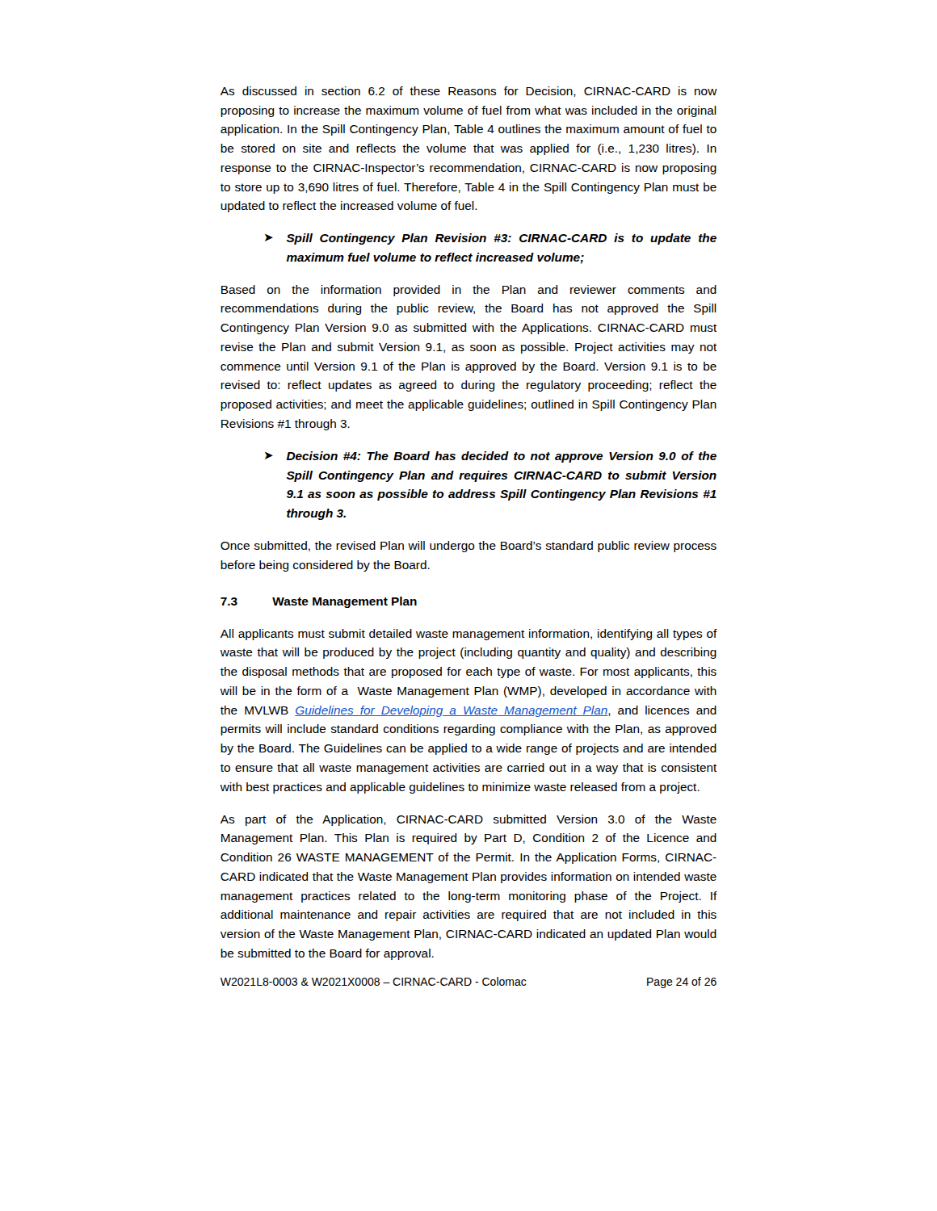As discussed in section 6.2 of these Reasons for Decision, CIRNAC-CARD is now proposing to increase the maximum volume of fuel from what was included in the original application. In the Spill Contingency Plan, Table 4 outlines the maximum amount of fuel to be stored on site and reflects the volume that was applied for (i.e., 1,230 litres). In response to the CIRNAC-Inspector’s recommendation, CIRNAC-CARD is now proposing to store up to 3,690 litres of fuel. Therefore, Table 4 in the Spill Contingency Plan must be updated to reflect the increased volume of fuel.
➤ Spill Contingency Plan Revision #3: CIRNAC-CARD is to update the maximum fuel volume to reflect increased volume;
Based on the information provided in the Plan and reviewer comments and recommendations during the public review, the Board has not approved the Spill Contingency Plan Version 9.0 as submitted with the Applications. CIRNAC-CARD must revise the Plan and submit Version 9.1, as soon as possible. Project activities may not commence until Version 9.1 of the Plan is approved by the Board. Version 9.1 is to be revised to: reflect updates as agreed to during the regulatory proceeding; reflect the proposed activities; and meet the applicable guidelines; outlined in Spill Contingency Plan Revisions #1 through 3.
➤ Decision #4: The Board has decided to not approve Version 9.0 of the Spill Contingency Plan and requires CIRNAC-CARD to submit Version 9.1 as soon as possible to address Spill Contingency Plan Revisions #1 through 3.
Once submitted, the revised Plan will undergo the Board’s standard public review process before being considered by the Board.
7.3 Waste Management Plan
All applicants must submit detailed waste management information, identifying all types of waste that will be produced by the project (including quantity and quality) and describing the disposal methods that are proposed for each type of waste. For most applicants, this will be in the form of a Waste Management Plan (WMP), developed in accordance with the MVLWB Guidelines for Developing a Waste Management Plan, and licences and permits will include standard conditions regarding compliance with the Plan, as approved by the Board. The Guidelines can be applied to a wide range of projects and are intended to ensure that all waste management activities are carried out in a way that is consistent with best practices and applicable guidelines to minimize waste released from a project.
As part of the Application, CIRNAC-CARD submitted Version 3.0 of the Waste Management Plan. This Plan is required by Part D, Condition 2 of the Licence and Condition 26 WASTE MANAGEMENT of the Permit. In the Application Forms, CIRNAC-CARD indicated that the Waste Management Plan provides information on intended waste management practices related to the long-term monitoring phase of the Project. If additional maintenance and repair activities are required that are not included in this version of the Waste Management Plan, CIRNAC-CARD indicated an updated Plan would be submitted to the Board for approval.
W2021L8-0003 & W2021X0008 – CIRNAC-CARD - Colomac Page 24 of 26